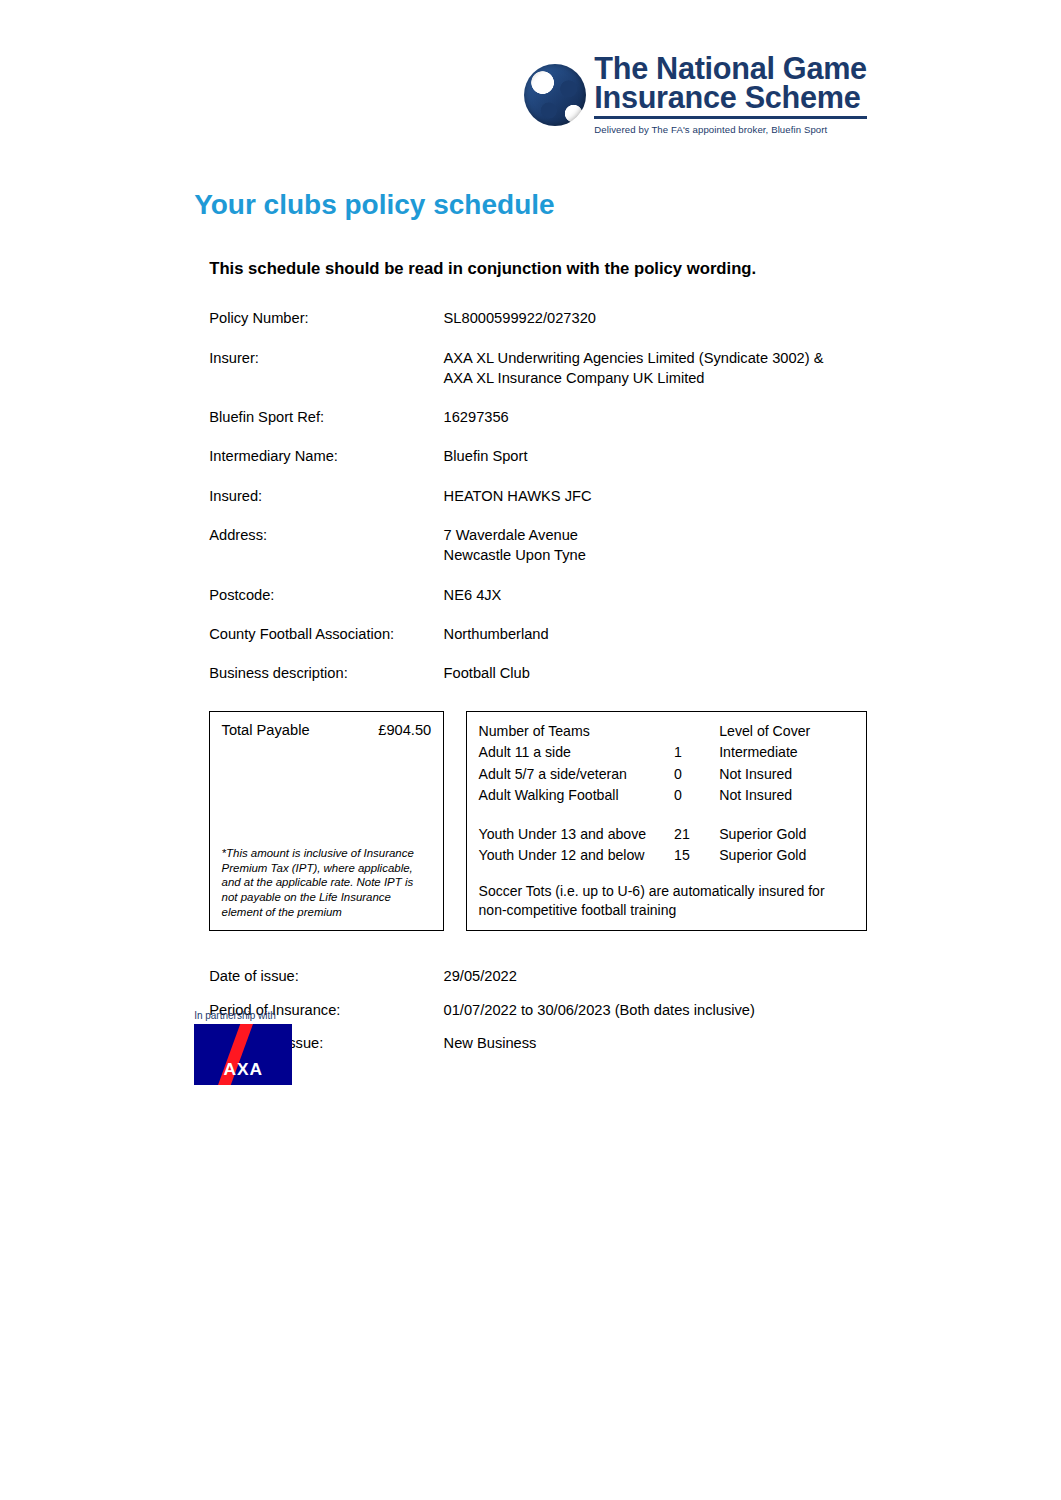The National Game Insurance Scheme
Delivered by The FA's appointed broker, Bluefin Sport
Your clubs policy schedule
This schedule should be read in conjunction with the policy wording.
| Policy Number: | SL8000599922/027320 |
| Insurer: | AXA XL Underwriting Agencies Limited (Syndicate 3002) & AXA XL Insurance Company UK Limited |
| Bluefin Sport Ref: | 16297356 |
| Intermediary Name: | Bluefin Sport |
| Insured: | HEATON HAWKS JFC |
| Address: | 7 Waverdale Avenue Newcastle Upon Tyne |
| Postcode: | NE6 4JX |
| County Football Association: | Northumberland |
| Business description: | Football Club |
Total Payable £904.50
*This amount is inclusive of Insurance Premium Tax (IPT), where applicable, and at the applicable rate. Note IPT is not payable on the Life Insurance element of the premium
| Number of Teams | | Level of Cover |
| Adult 11 a side | 1 | Intermediate |
| Adult 5/7 a side/veteran | 0 | Not Insured |
| Adult Walking Football | 0 | Not Insured |
| Youth Under 13 and above | 21 | Superior Gold |
| Youth Under 12 and below | 15 | Superior Gold |
Soccer Tots (i.e. up to U-6) are automatically insured for non-competitive football training
| Date of issue: | 29/05/2022 |
| Period of Insurance: | 01/07/2022 to 30/06/2023 (Both dates inclusive) |
| Reason for issue: | New Business |
In partnership with
AXA